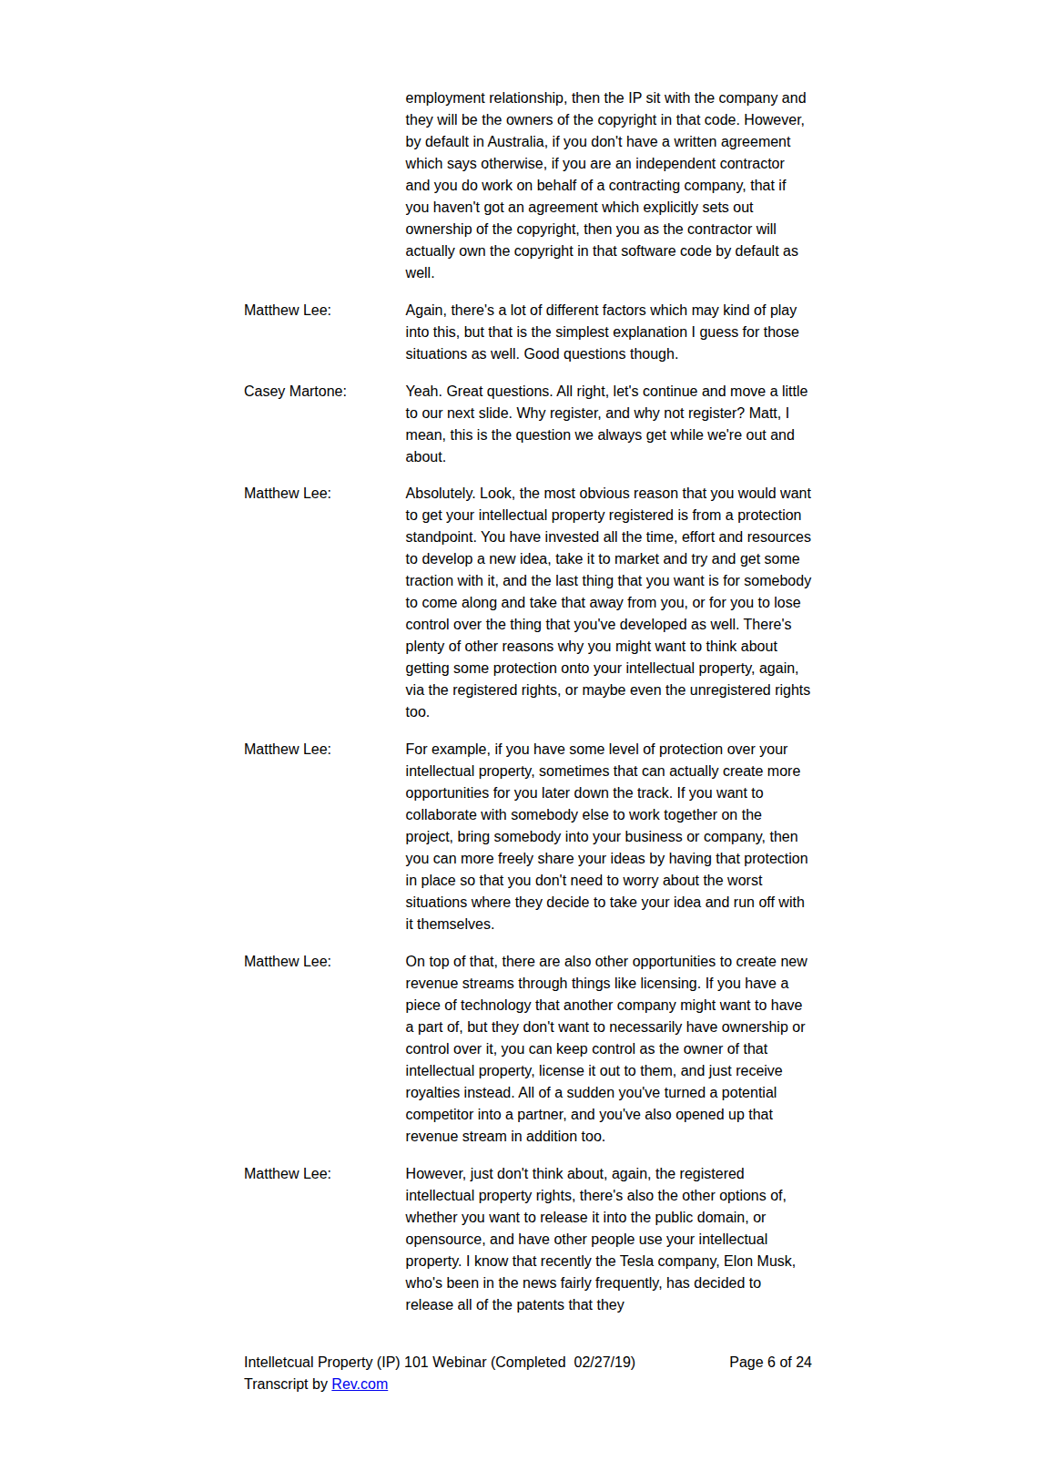| | employment relationship, then the IP sit with the company and they will be the owners of the copyright in that code. However, by default in Australia, if you don't have a written agreement which says otherwise, if you are an independent contractor and you do work on behalf of a contracting company, that if you haven't got an agreement which explicitly sets out ownership of the copyright, then you as the contractor will actually own the copyright in that software code by default as well. |
| Matthew Lee: | Again, there's a lot of different factors which may kind of play into this, but that is the simplest explanation I guess for those situations as well. Good questions though. |
| Casey Martone: | Yeah. Great questions. All right, let's continue and move a little to our next slide. Why register, and why not register? Matt, I mean, this is the question we always get while we're out and about. |
| Matthew Lee: | Absolutely. Look, the most obvious reason that you would want to get your intellectual property registered is from a protection standpoint. You have invested all the time, effort and resources to develop a new idea, take it to market and try and get some traction with it, and the last thing that you want is for somebody to come along and take that away from you, or for you to lose control over the thing that you've developed as well. There's plenty of other reasons why you might want to think about getting some protection onto your intellectual property, again, via the registered rights, or maybe even the unregistered rights too. |
| Matthew Lee: | For example, if you have some level of protection over your intellectual property, sometimes that can actually create more opportunities for you later down the track. If you want to collaborate with somebody else to work together on the project, bring somebody into your business or company, then you can more freely share your ideas by having that protection in place so that you don't need to worry about the worst situations where they decide to take your idea and run off with it themselves. |
| Matthew Lee: | On top of that, there are also other opportunities to create new revenue streams through things like licensing. If you have a piece of technology that another company might want to have a part of, but they don't want to necessarily have ownership or control over it, you can keep control as the owner of that intellectual property, license it out to them, and just receive royalties instead. All of a sudden you've turned a potential competitor into a partner, and you've also opened up that revenue stream in addition too. |
| Matthew Lee: | However, just don't think about, again, the registered intellectual property rights, there's also the other options of, whether you want to release it into the public domain, or opensource, and have other people use your intellectual property. I know that recently the Tesla company, Elon Musk, who's been in the news fairly frequently, has decided to release all of the patents that they |
Intelletcual Property (IP) 101 Webinar (Completed 02/27/19)
Transcript by Rev.com
Page 6 of 24